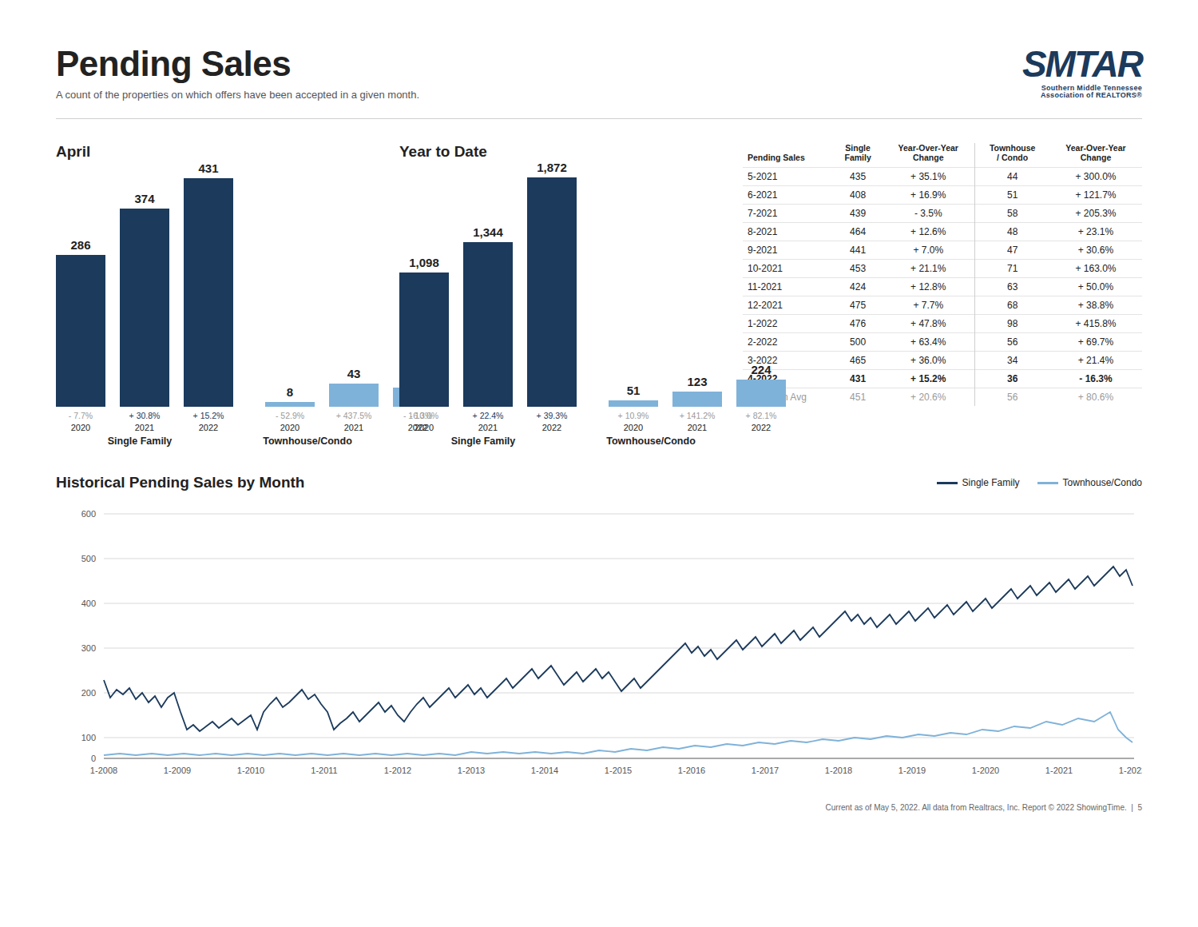Pending Sales
A count of the properties on which offers have been accepted in a given month.
SMTAR
Southern Middle Tennessee Association of REALTORS®
April
286
- 7.7%
2020
374
+ 30.8%
2021
431
+ 15.2%
2022
8
- 52.9%
2020
43
+ 437.5%
2021
36
- 16.3%
2022
Single Family
Townhouse/Condo
Year to Date
1,098
- 10.0%
2020
1,344
+ 22.4%
2021
1,872
+ 39.3%
2022
51
+ 10.9%
2020
123
+ 141.2%
2021
224
+ 82.1%
2022
Single Family
Townhouse/Condo
| Pending Sales | Single Family | Year-Over-Year Change | Townhouse / Condo | Year-Over-Year Change |
| --- | --- | --- | --- | --- |
| 5-2021 | 435 | + 35.1% | 44 | + 300.0% |
| 6-2021 | 408 | + 16.9% | 51 | + 121.7% |
| 7-2021 | 439 | - 3.5% | 58 | + 205.3% |
| 8-2021 | 464 | + 12.6% | 48 | + 23.1% |
| 9-2021 | 441 | + 7.0% | 47 | + 30.6% |
| 10-2021 | 453 | + 21.1% | 71 | + 163.0% |
| 11-2021 | 424 | + 12.8% | 63 | + 50.0% |
| 12-2021 | 475 | + 7.7% | 68 | + 38.8% |
| 1-2022 | 476 | + 47.8% | 98 | + 415.8% |
| 2-2022 | 500 | + 63.4% | 56 | + 69.7% |
| 3-2022 | 465 | + 36.0% | 34 | + 21.4% |
| 4-2022 | 431 | + 15.2% | 36 | - 16.3% |
| 12-Month Avg | 451 | + 20.6% | 56 | + 80.6% |
Historical Pending Sales by Month
Single Family
Townhouse/Condo
600 500 400 300 200 100 0 1-2008 1-2009 1-2010 1-2011 1-2012 1-2013 1-2014 1-2015 1-2016 1-2017 1-2018 1-2019 1-2020 1-2021 1-2022
Current as of May 5, 2022. All data from Realtracs, Inc. Report © 2022 ShowingTime. | 5